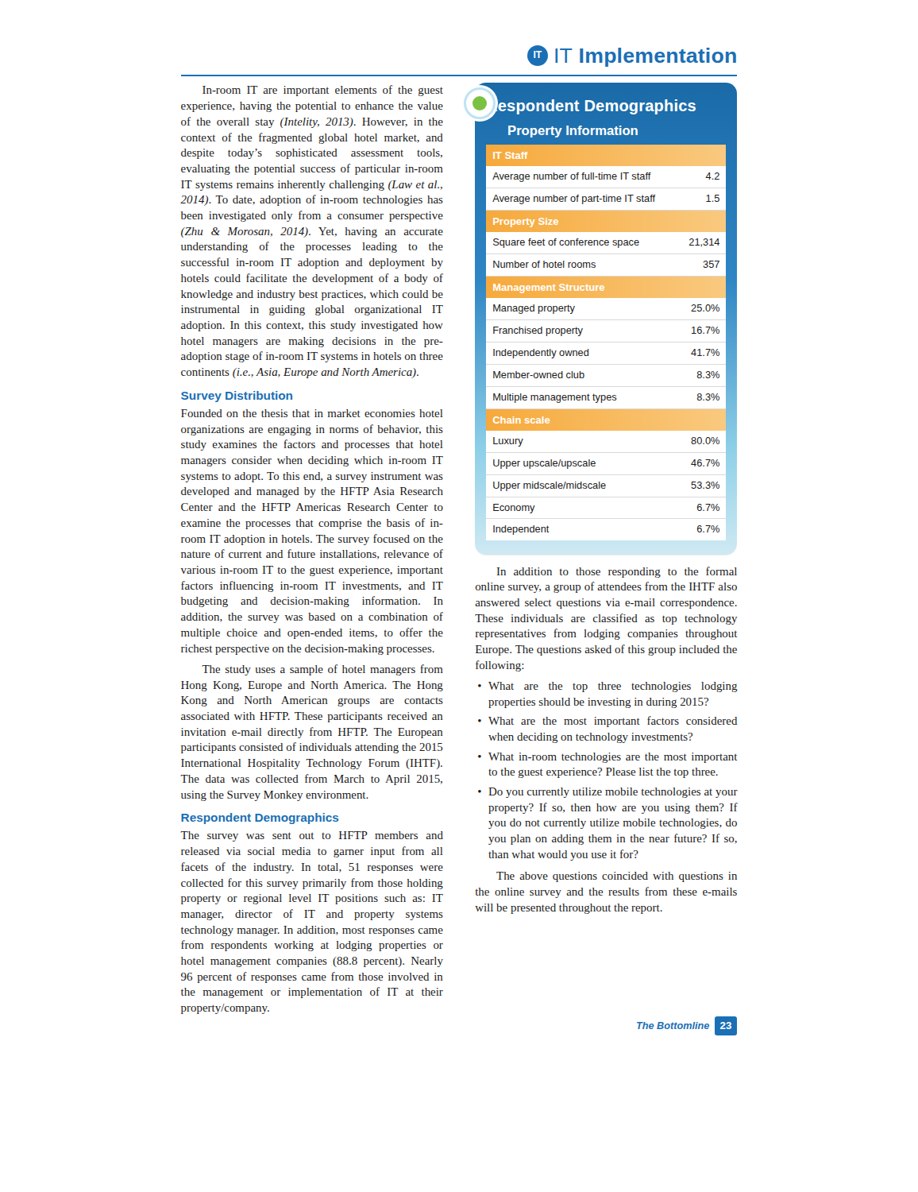IT Implementation
In-room IT are important elements of the guest experience, having the potential to enhance the value of the overall stay (Intelity, 2013). However, in the context of the fragmented global hotel market, and despite today’s sophisticated assessment tools, evaluating the potential success of particular in-room IT systems remains inherently challenging (Law et al., 2014). To date, adoption of in-room technologies has been investigated only from a consumer perspective (Zhu & Morosan, 2014). Yet, having an accurate understanding of the processes leading to the successful in-room IT adoption and deployment by hotels could facilitate the development of a body of knowledge and industry best practices, which could be instrumental in guiding global organizational IT adoption. In this context, this study investigated how hotel managers are making decisions in the pre-adoption stage of in-room IT systems in hotels on three continents (i.e., Asia, Europe and North America).
Survey Distribution
Founded on the thesis that in market economies hotel organizations are engaging in norms of behavior, this study examines the factors and processes that hotel managers consider when deciding which in-room IT systems to adopt. To this end, a survey instrument was developed and managed by the HFTP Asia Research Center and the HFTP Americas Research Center to examine the processes that comprise the basis of in-room IT adoption in hotels. The survey focused on the nature of current and future installations, relevance of various in-room IT to the guest experience, important factors influencing in-room IT investments, and IT budgeting and decision-making information. In addition, the survey was based on a combination of multiple choice and open-ended items, to offer the richest perspective on the decision-making processes.
The study uses a sample of hotel managers from Hong Kong, Europe and North America. The Hong Kong and North American groups are contacts associated with HFTP. These participants received an invitation e-mail directly from HFTP. The European participants consisted of individuals attending the 2015 International Hospitality Technology Forum (IHTF). The data was collected from March to April 2015, using the Survey Monkey environment.
Respondent Demographics
The survey was sent out to HFTP members and released via social media to garner input from all facets of the industry. In total, 51 responses were collected for this survey primarily from those holding property or regional level IT positions such as: IT manager, director of IT and property systems technology manager. In addition, most responses came from respondents working at lodging properties or hotel management companies (88.8 percent). Nearly 96 percent of responses came from those involved in the management or implementation of IT at their property/company.
Respondent Demographics
Property Information
| IT Staff |
| --- |
| Average number of full-time IT staff | 4.2 |
| Average number of part-time IT staff | 1.5 |
| Property Size |
| Square feet of conference space | 21,314 |
| Number of hotel rooms | 357 |
| Management Structure |
| Managed property | 25.0% |
| Franchised property | 16.7% |
| Independently owned | 41.7% |
| Member-owned club | 8.3% |
| Multiple management types | 8.3% |
| Chain scale |
| Luxury | 80.0% |
| Upper upscale/upscale | 46.7% |
| Upper midscale/midscale | 53.3% |
| Economy | 6.7% |
| Independent | 6.7% |
In addition to those responding to the formal online survey, a group of attendees from the IHTF also answered select questions via e-mail correspondence. These individuals are classified as top technology representatives from lodging companies throughout Europe. The questions asked of this group included the following:
What are the top three technologies lodging properties should be investing in during 2015?
What are the most important factors considered when deciding on technology investments?
What in-room technologies are the most important to the guest experience? Please list the top three.
Do you currently utilize mobile technologies at your property? If so, then how are you using them? If you do not currently utilize mobile technologies, do you plan on adding them in the near future? If so, than what would you use it for?
The above questions coincided with questions in the online survey and the results from these e-mails will be presented throughout the report.
The Bottomline 23